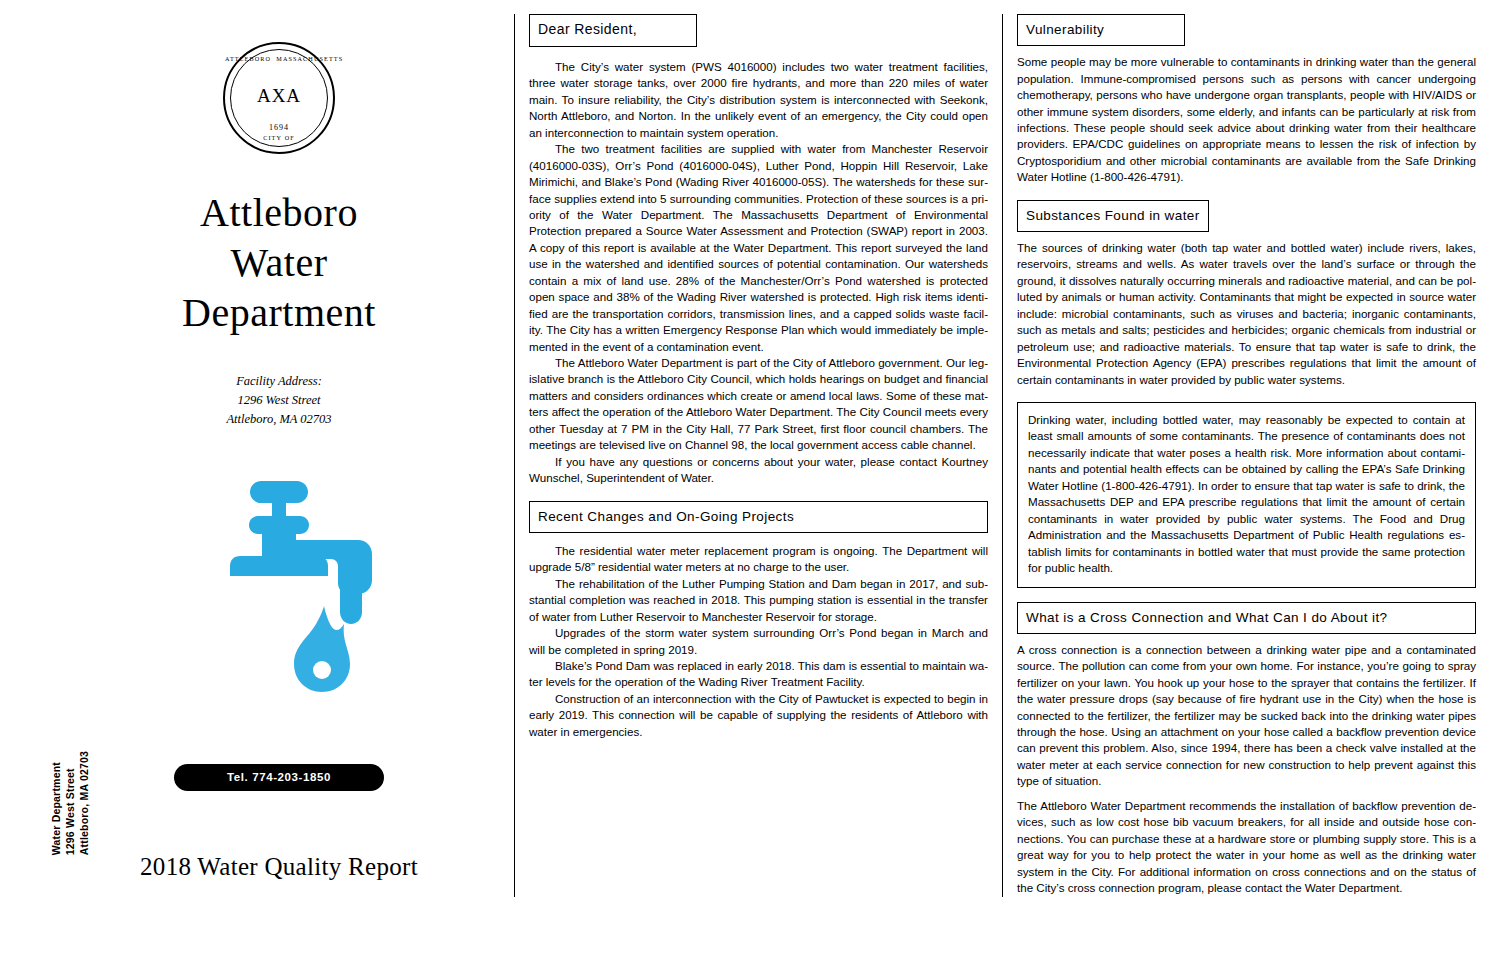Water Department
1296 West Street
Attleboro, MA 02703
ATTLEBORO MASSACHUSETTS
AXA
1694
CITY OF
Attleboro
Water
Department
Facility Address:
1296 West Street
Attleboro, MA 02703
Tel. 774-203-1850
2018 Water Quality Report
Dear Resident,
The City’s water system (PWS 4016000) includes two water treatment facilities, three water storage tanks, over 2000 fire hydrants, and more than 220 miles of water main. To insure reliability, the City’s distribution system is interconnected with Seekonk, North Attleboro, and Norton. In the unlikely event of an emergency, the City could open an interconnection to maintain system operation.
The two treatment facilities are supplied with water from Manchester Reservoir (4016000-03S), Orr’s Pond (4016000-04S), Luther Pond, Hoppin Hill Reservoir, Lake Mirimichi, and Blake’s Pond (Wading River 4016000-05S). The watersheds for these surface supplies extend into 5 surrounding communities. Protection of these sources is a priority of the Water Department. The Massachusetts Department of Environmental Protection prepared a Source Water Assessment and Protection (SWAP) report in 2003. A copy of this report is available at the Water Department. This report surveyed the land use in the watershed and identified sources of potential contamination. Our watersheds contain a mix of land use. 28% of the Manchester/Orr’s Pond watershed is protected open space and 38% of the Wading River watershed is protected. High risk items identified are the transportation corridors, transmission lines, and a capped solids waste facility. The City has a written Emergency Response Plan which would immediately be implemented in the event of a contamination event.
The Attleboro Water Department is part of the City of Attleboro government. Our legislative branch is the Attleboro City Council, which holds hearings on budget and financial matters and considers ordinances which create or amend local laws. Some of these matters affect the operation of the Attleboro Water Department. The City Council meets every other Tuesday at 7 PM in the City Hall, 77 Park Street, first floor council chambers. The meetings are televised live on Channel 98, the local government access cable channel.
If you have any questions or concerns about your water, please contact Kourtney Wunschel, Superintendent of Water.
Recent Changes and On-Going Projects
The residential water meter replacement program is ongoing. The Department will upgrade 5/8” residential water meters at no charge to the user.
The rehabilitation of the Luther Pumping Station and Dam began in 2017, and substantial completion was reached in 2018. This pumping station is essential in the transfer of water from Luther Reservoir to Manchester Reservoir for storage.
Upgrades of the storm water system surrounding Orr’s Pond began in March and will be completed in spring 2019.
Blake’s Pond Dam was replaced in early 2018. This dam is essential to maintain water levels for the operation of the Wading River Treatment Facility.
Construction of an interconnection with the City of Pawtucket is expected to begin in early 2019. This connection will be capable of supplying the residents of Attleboro with water in emergencies.
Vulnerability
Some people may be more vulnerable to contaminants in drinking water than the general population. Immune-compromised persons such as persons with cancer undergoing chemotherapy, persons who have undergone organ transplants, people with HIV/AIDS or other immune system disorders, some elderly, and infants can be particularly at risk from infections. These people should seek advice about drinking water from their healthcare providers. EPA/CDC guidelines on appropriate means to lessen the risk of infection by Cryptosporidium and other microbial contaminants are available from the Safe Drinking Water Hotline (1-800-426-4791).
Substances Found in water
The sources of drinking water (both tap water and bottled water) include rivers, lakes, reservoirs, streams and wells. As water travels over the land’s surface or through the ground, it dissolves naturally occurring minerals and radioactive material, and can be polluted by animals or human activity. Contaminants that might be expected in source water include: microbial contaminants, such as viruses and bacteria; inorganic contaminants, such as metals and salts; pesticides and herbicides; organic chemicals from industrial or petroleum use; and radioactive materials. To ensure that tap water is safe to drink, the Environmental Protection Agency (EPA) prescribes regulations that limit the amount of certain contaminants in water provided by public water systems.
Drinking water, including bottled water, may reasonably be expected to contain at least small amounts of some contaminants. The presence of contaminants does not necessarily indicate that water poses a health risk. More information about contaminants and potential health effects can be obtained by calling the EPA’s Safe Drinking Water Hotline (1-800-426-4791). In order to ensure that tap water is safe to drink, the Massachusetts DEP and EPA prescribe regulations that limit the amount of certain contaminants in water provided by public water systems. The Food and Drug Administration and the Massachusetts Department of Public Health regulations establish limits for contaminants in bottled water that must provide the same protection for public health.
What is a Cross Connection and What Can I do About it?
A cross connection is a connection between a drinking water pipe and a contaminated source. The pollution can come from your own home. For instance, you’re going to spray fertilizer on your lawn. You hook up your hose to the sprayer that contains the fertilizer. If the water pressure drops (say because of fire hydrant use in the City) when the hose is connected to the fertilizer, the fertilizer may be sucked back into the drinking water pipes through the hose. Using an attachment on your hose called a backflow prevention device can prevent this problem. Also, since 1994, there has been a check valve installed at the water meter at each service connection for new construction to help prevent against this type of situation.
The Attleboro Water Department recommends the installation of backflow prevention devices, such as low cost hose bib vacuum breakers, for all inside and outside hose connections. You can purchase these at a hardware store or plumbing supply store. This is a great way for you to help protect the water in your home as well as the drinking water system in the City. For additional information on cross connections and on the status of the City’s cross connection program, please contact the Water Department.